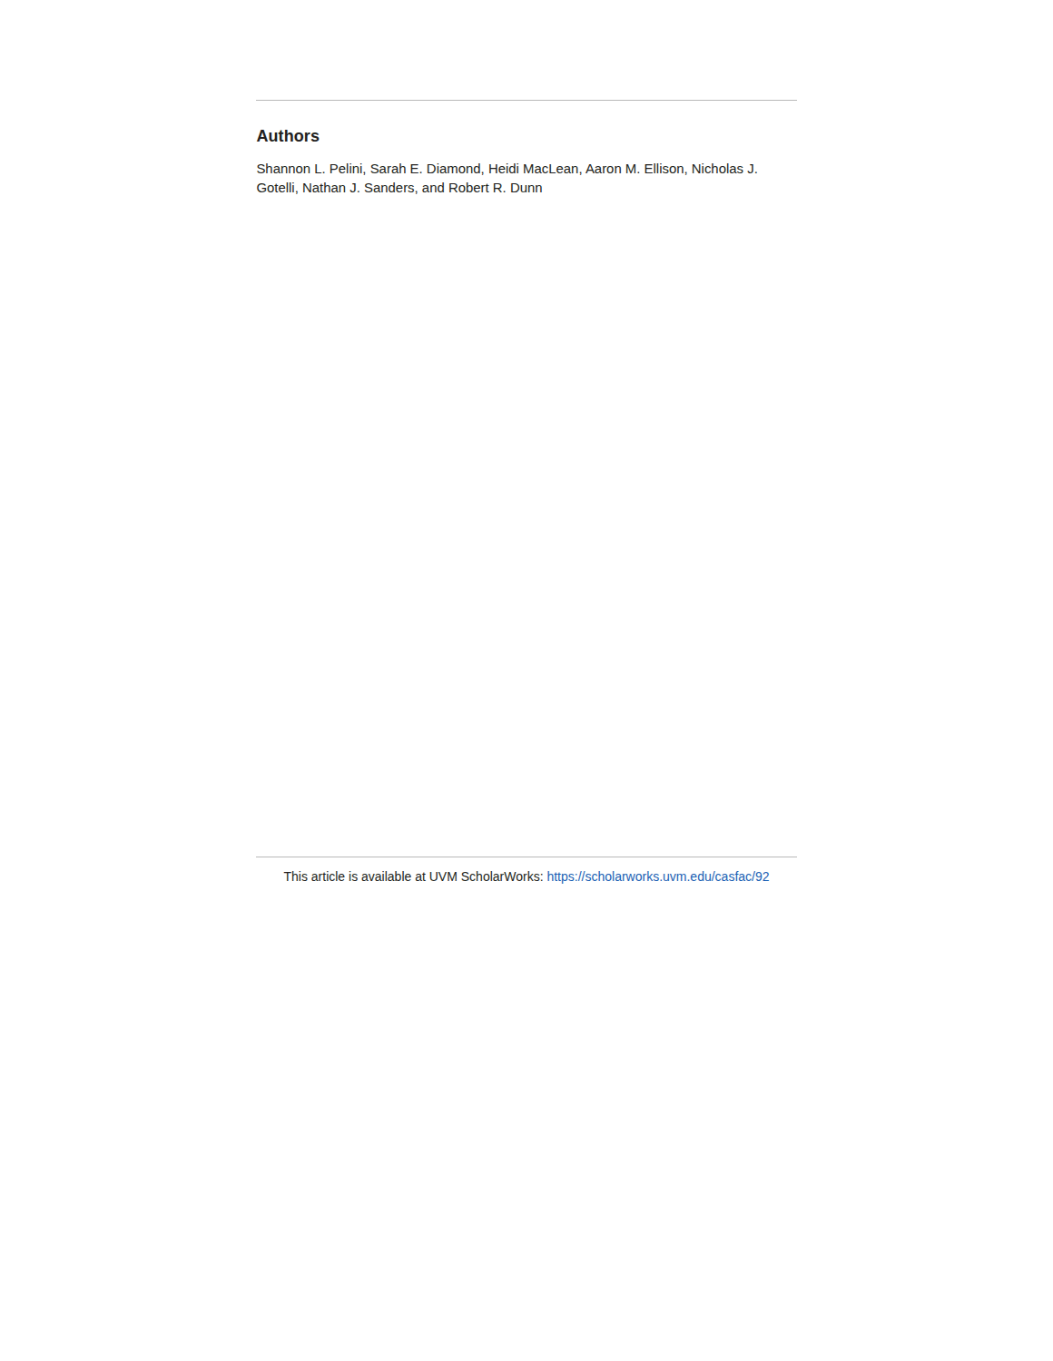Authors
Shannon L. Pelini, Sarah E. Diamond, Heidi MacLean, Aaron M. Ellison, Nicholas J. Gotelli, Nathan J. Sanders, and Robert R. Dunn
This article is available at UVM ScholarWorks: https://scholarworks.uvm.edu/casfac/92